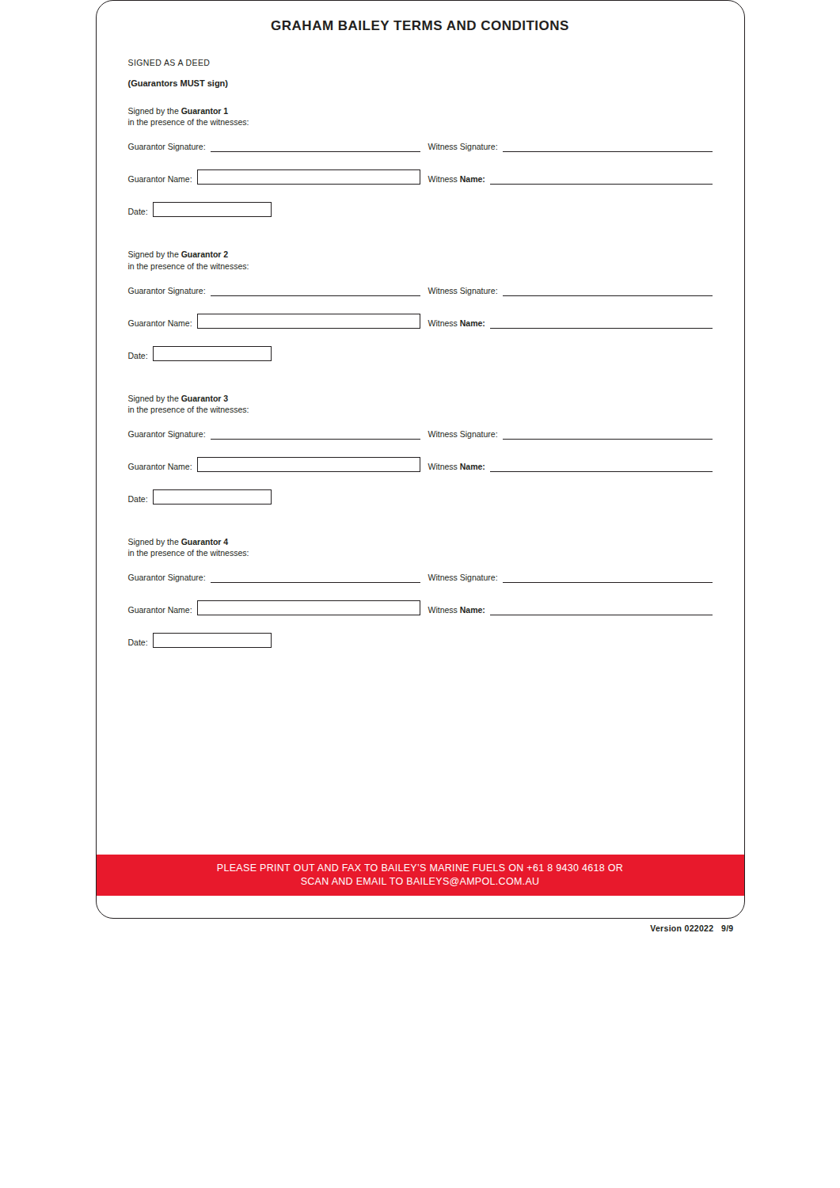GRAHAM BAILEY TERMS AND CONDITIONS
SIGNED AS A DEED
(Guarantors MUST sign)
Signed by the Guarantor 1
in the presence of the witnesses:
Guarantor Signature:
Witness Signature:
Guarantor Name:
Witness Name:
Date:
Signed by the Guarantor 2
in the presence of the witnesses:
Guarantor Signature:
Witness Signature:
Guarantor Name:
Witness Name:
Date:
Signed by the Guarantor 3
in the presence of the witnesses:
Guarantor Signature:
Witness Signature:
Guarantor Name:
Witness Name:
Date:
Signed by the Guarantor 4
in the presence of the witnesses:
Guarantor Signature:
Witness Signature:
Guarantor Name:
Witness Name:
Date:
PLEASE PRINT OUT AND FAX TO BAILEY’S MARINE FUELS ON +61 8 9430 4618 OR
SCAN AND EMAIL TO BAILEYS@AMPOL.COM.AU
Version 022022 9/9